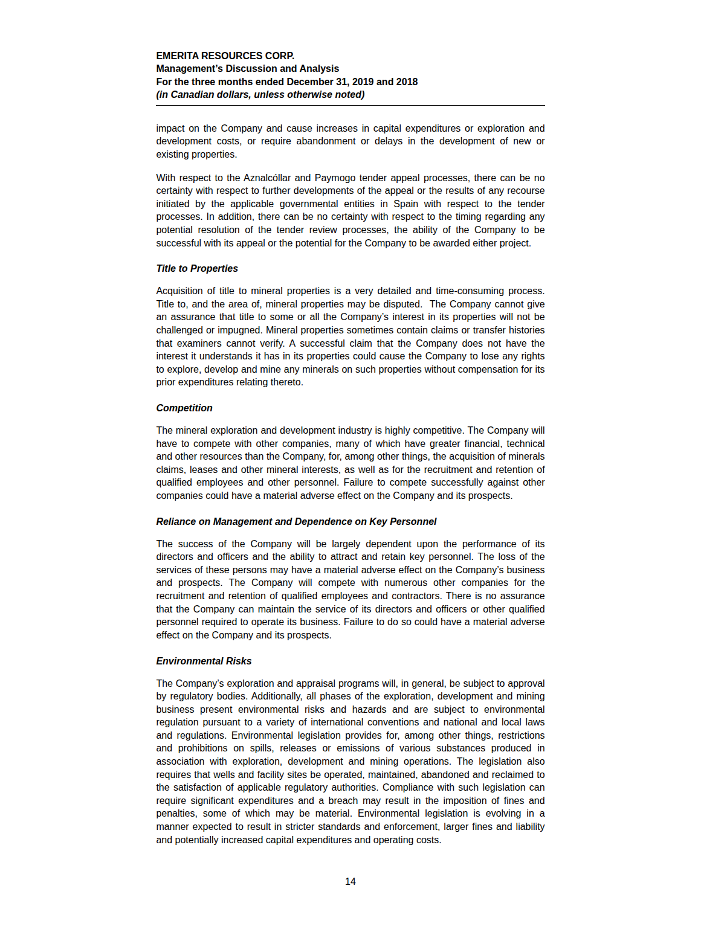EMERITA RESOURCES CORP.
Management’s Discussion and Analysis
For the three months ended December 31, 2019 and 2018
(in Canadian dollars, unless otherwise noted)
impact on the Company and cause increases in capital expenditures or exploration and development costs, or require abandonment or delays in the development of new or existing properties.
With respect to the Aznalcóllar and Paymogo tender appeal processes, there can be no certainty with respect to further developments of the appeal or the results of any recourse initiated by the applicable governmental entities in Spain with respect to the tender processes. In addition, there can be no certainty with respect to the timing regarding any potential resolution of the tender review processes, the ability of the Company to be successful with its appeal or the potential for the Company to be awarded either project.
Title to Properties
Acquisition of title to mineral properties is a very detailed and time-consuming process. Title to, and the area of, mineral properties may be disputed. The Company cannot give an assurance that title to some or all the Company’s interest in its properties will not be challenged or impugned. Mineral properties sometimes contain claims or transfer histories that examiners cannot verify. A successful claim that the Company does not have the interest it understands it has in its properties could cause the Company to lose any rights to explore, develop and mine any minerals on such properties without compensation for its prior expenditures relating thereto.
Competition
The mineral exploration and development industry is highly competitive. The Company will have to compete with other companies, many of which have greater financial, technical and other resources than the Company, for, among other things, the acquisition of minerals claims, leases and other mineral interests, as well as for the recruitment and retention of qualified employees and other personnel. Failure to compete successfully against other companies could have a material adverse effect on the Company and its prospects.
Reliance on Management and Dependence on Key Personnel
The success of the Company will be largely dependent upon the performance of its directors and officers and the ability to attract and retain key personnel. The loss of the services of these persons may have a material adverse effect on the Company’s business and prospects. The Company will compete with numerous other companies for the recruitment and retention of qualified employees and contractors. There is no assurance that the Company can maintain the service of its directors and officers or other qualified personnel required to operate its business. Failure to do so could have a material adverse effect on the Company and its prospects.
Environmental Risks
The Company’s exploration and appraisal programs will, in general, be subject to approval by regulatory bodies. Additionally, all phases of the exploration, development and mining business present environmental risks and hazards and are subject to environmental regulation pursuant to a variety of international conventions and national and local laws and regulations. Environmental legislation provides for, among other things, restrictions and prohibitions on spills, releases or emissions of various substances produced in association with exploration, development and mining operations. The legislation also requires that wells and facility sites be operated, maintained, abandoned and reclaimed to the satisfaction of applicable regulatory authorities. Compliance with such legislation can require significant expenditures and a breach may result in the imposition of fines and penalties, some of which may be material. Environmental legislation is evolving in a manner expected to result in stricter standards and enforcement, larger fines and liability and potentially increased capital expenditures and operating costs.
14